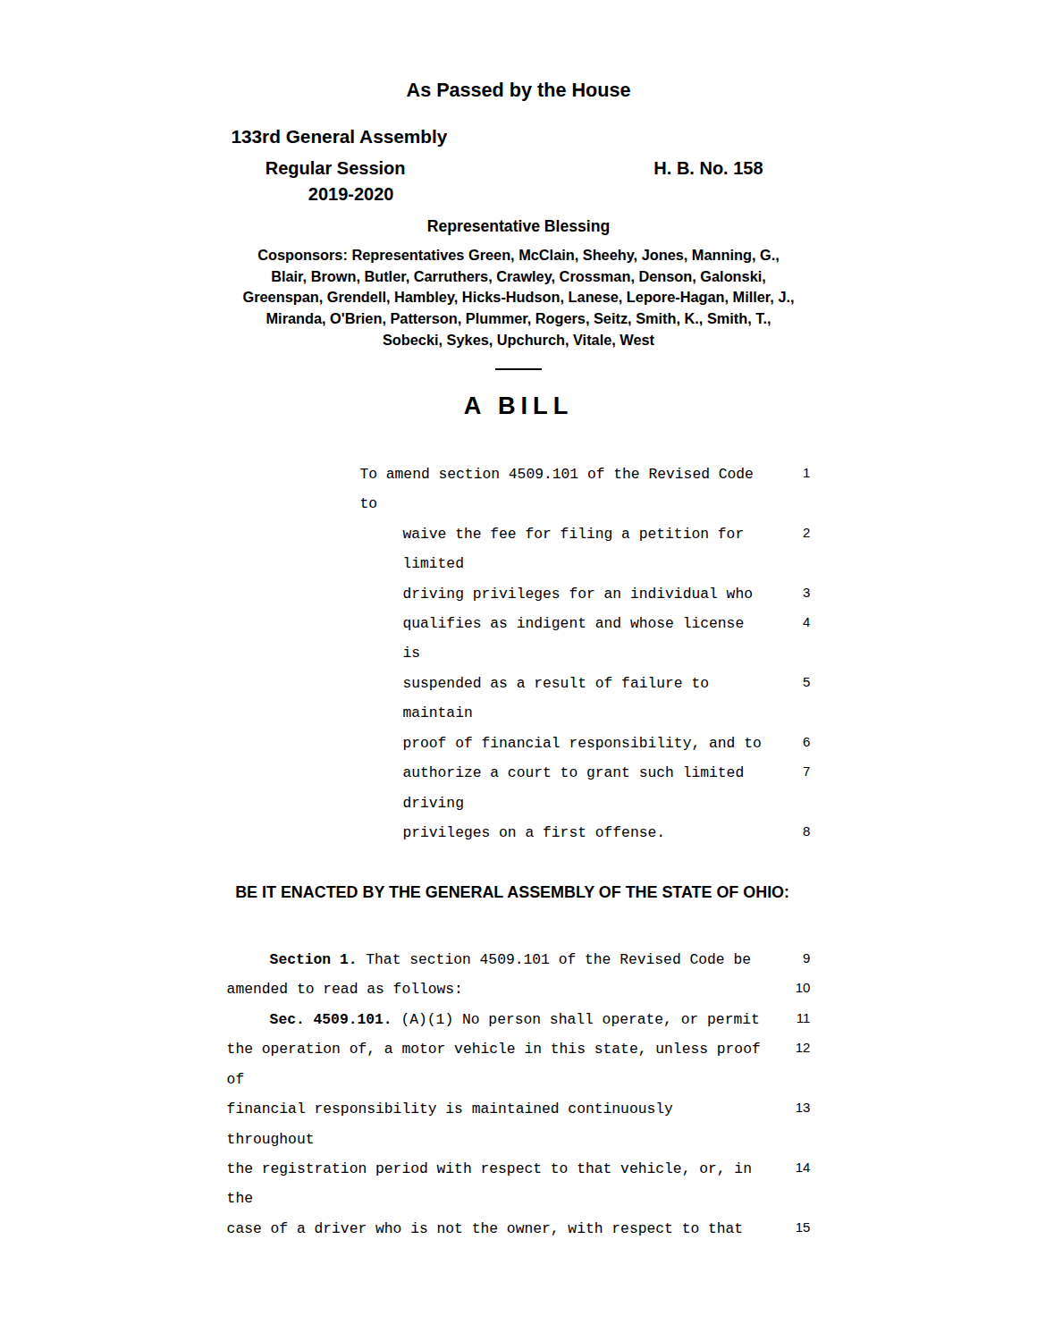As Passed by the House
133rd General Assembly
Regular Session H. B. No. 158
2019-2020
Representative Blessing
Cosponsors: Representatives Green, McClain, Sheehy, Jones, Manning, G., Blair, Brown, Butler, Carruthers, Crawley, Crossman, Denson, Galonski, Greenspan, Grendell, Hambley, Hicks-Hudson, Lanese, Lepore-Hagan, Miller, J., Miranda, O'Brien, Patterson, Plummer, Rogers, Seitz, Smith, K., Smith, T., Sobecki, Sykes, Upchurch, Vitale, West
A BILL
To amend section 4509.101 of the Revised Code to1
waive the fee for filing a petition for limited2
driving privileges for an individual who3
qualifies as indigent and whose license is4
suspended as a result of failure to maintain5
proof of financial responsibility, and to6
authorize a court to grant such limited driving7
privileges on a first offense.8
BE IT ENACTED BY THE GENERAL ASSEMBLY OF THE STATE OF OHIO:
Section 1. That section 4509.101 of the Revised Code be9
amended to read as follows:10
Sec. 4509.101. (A)(1) No person shall operate, or permit11
the operation of, a motor vehicle in this state, unless proof of12
financial responsibility is maintained continuously throughout13
the registration period with respect to that vehicle, or, in the14
case of a driver who is not the owner, with respect to that15